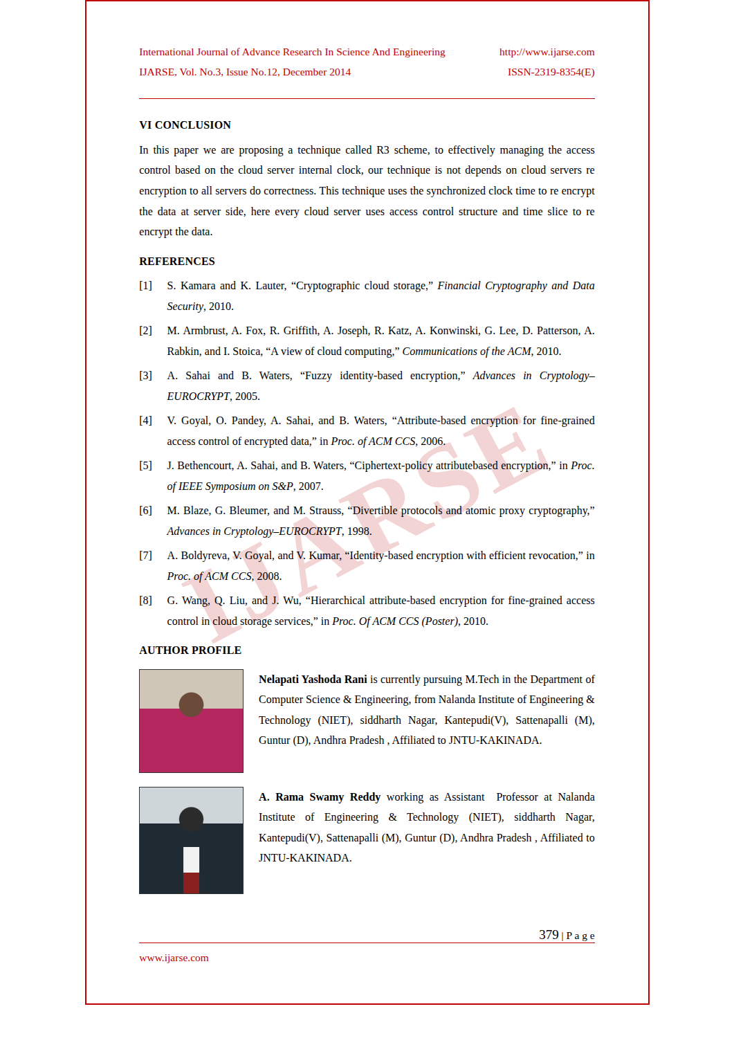IJARSE
International Journal of Advance Research In Science And Engineering http://www.ijarse.com
IJARSE, Vol. No.3, Issue No.12, December 2014 ISSN-2319-8354(E)
VI CONCLUSION
In this paper we are proposing a technique called R3 scheme, to effectively managing the access control based on the cloud server internal clock, our technique is not depends on cloud servers re encryption to all servers do correctness. This technique uses the synchronized clock time to re encrypt the data at server side, here every cloud server uses access control structure and time slice to re encrypt the data.
REFERENCES
[1] S. Kamara and K. Lauter, “Cryptographic cloud storage,” Financial Cryptography and Data Security, 2010.
[2] M. Armbrust, A. Fox, R. Griffith, A. Joseph, R. Katz, A. Konwinski, G. Lee, D. Patterson, A. Rabkin, and I. Stoica, “A view of cloud computing,” Communications of the ACM, 2010.
[3] A. Sahai and B. Waters, “Fuzzy identity-based encryption,” Advances in Cryptology–EUROCRYPT, 2005.
[4] V. Goyal, O. Pandey, A. Sahai, and B. Waters, “Attribute-based encryption for fine-grained access control of encrypted data,” in Proc. of ACM CCS, 2006.
[5] J. Bethencourt, A. Sahai, and B. Waters, “Ciphertext-policy attributebased encryption,” in Proc. of IEEE Symposium on S&P, 2007.
[6] M. Blaze, G. Bleumer, and M. Strauss, “Divertible protocols and atomic proxy cryptography,” Advances in Cryptology–EUROCRYPT, 1998.
[7] A. Boldyreva, V. Goyal, and V. Kumar, “Identity-based encryption with efficient revocation,” in Proc. of ACM CCS, 2008.
[8] G. Wang, Q. Liu, and J. Wu, “Hierarchical attribute-based encryption for fine-grained access control in cloud storage services,” in Proc. Of ACM CCS (Poster), 2010.
AUTHOR PROFILE
Nelapati Yashoda Rani is currently pursuing M.Tech in the Department of Computer Science & Engineering, from Nalanda Institute of Engineering & Technology (NIET), siddharth Nagar, Kantepudi(V), Sattenapalli (M), Guntur (D), Andhra Pradesh , Affiliated to JNTU-KAKINADA.
A. Rama Swamy Reddy working as Assistant Professor at Nalanda Institute of Engineering & Technology (NIET), siddharth Nagar, Kantepudi(V), Sattenapalli (M), Guntur (D), Andhra Pradesh , Affiliated to JNTU-KAKINADA.
379 | P a g e
www.ijarse.com